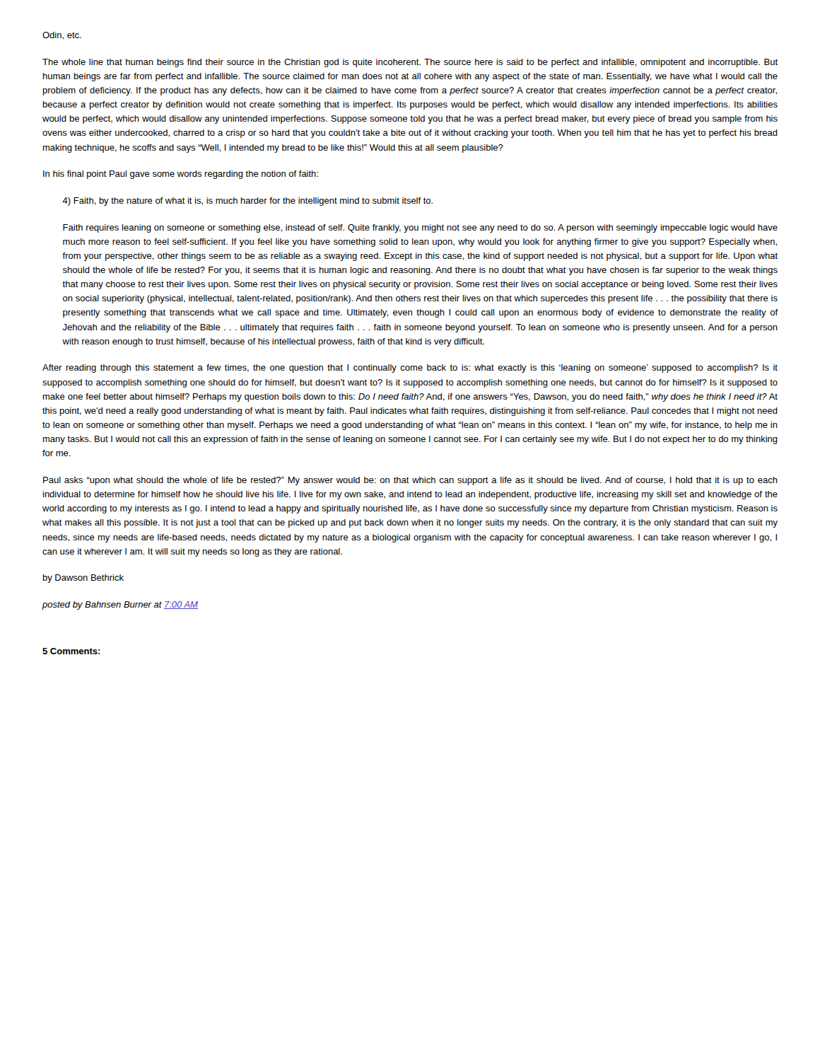Odin, etc.
The whole line that human beings find their source in the Christian god is quite incoherent. The source here is said to be perfect and infallible, omnipotent and incorruptible. But human beings are far from perfect and infallible. The source claimed for man does not at all cohere with any aspect of the state of man. Essentially, we have what I would call the problem of deficiency. If the product has any defects, how can it be claimed to have come from a perfect source? A creator that creates imperfection cannot be a perfect creator, because a perfect creator by definition would not create something that is imperfect. Its purposes would be perfect, which would disallow any intended imperfections. Its abilities would be perfect, which would disallow any unintended imperfections. Suppose someone told you that he was a perfect bread maker, but every piece of bread you sample from his ovens was either undercooked, charred to a crisp or so hard that you couldn't take a bite out of it without cracking your tooth. When you tell him that he has yet to perfect his bread making technique, he scoffs and says “Well, I intended my bread to be like this!” Would this at all seem plausible?
In his final point Paul gave some words regarding the notion of faith:
4) Faith, by the nature of what it is, is much harder for the intelligent mind to submit itself to.
Faith requires leaning on someone or something else, instead of self. Quite frankly, you might not see any need to do so. A person with seemingly impeccable logic would have much more reason to feel self-sufficient. If you feel like you have something solid to lean upon, why would you look for anything firmer to give you support? Especially when, from your perspective, other things seem to be as reliable as a swaying reed. Except in this case, the kind of support needed is not physical, but a support for life. Upon what should the whole of life be rested? For you, it seems that it is human logic and reasoning. And there is no doubt that what you have chosen is far superior to the weak things that many choose to rest their lives upon. Some rest their lives on physical security or provision. Some rest their lives on social acceptance or being loved. Some rest their lives on social superiority (physical, intellectual, talent-related, position/rank). And then others rest their lives on that which supercedes this present life . . . the possibility that there is presently something that transcends what we call space and time. Ultimately, even though I could call upon an enormous body of evidence to demonstrate the reality of Jehovah and the reliability of the Bible . . . ultimately that requires faith . . . faith in someone beyond yourself. To lean on someone who is presently unseen. And for a person with reason enough to trust himself, because of his intellectual prowess, faith of that kind is very difficult.
After reading through this statement a few times, the one question that I continually come back to is: what exactly is this ‘leaning on someone’ supposed to accomplish? Is it supposed to accomplish something one should do for himself, but doesn't want to? Is it supposed to accomplish something one needs, but cannot do for himself? Is it supposed to make one feel better about himself? Perhaps my question boils down to this: Do I need faith? And, if one answers “Yes, Dawson, you do need faith,” why does he think I need it? At this point, we'd need a really good understanding of what is meant by faith. Paul indicates what faith requires, distinguishing it from self-reliance. Paul concedes that I might not need to lean on someone or something other than myself. Perhaps we need a good understanding of what “lean on” means in this context. I “lean on” my wife, for instance, to help me in many tasks. But I would not call this an expression of faith in the sense of leaning on someone I cannot see. For I can certainly see my wife. But I do not expect her to do my thinking for me.
Paul asks “upon what should the whole of life be rested?” My answer would be: on that which can support a life as it should be lived. And of course, I hold that it is up to each individual to determine for himself how he should live his life. I live for my own sake, and intend to lead an independent, productive life, increasing my skill set and knowledge of the world according to my interests as I go. I intend to lead a happy and spiritually nourished life, as I have done so successfully since my departure from Christian mysticism. Reason is what makes all this possible. It is not just a tool that can be picked up and put back down when it no longer suits my needs. On the contrary, it is the only standard that can suit my needs, since my needs are life-based needs, needs dictated by my nature as a biological organism with the capacity for conceptual awareness. I can take reason wherever I go, I can use it wherever I am. It will suit my needs so long as they are rational.
by Dawson Bethrick
posted by Bahnsen Burner at 7:00 AM
5 Comments: